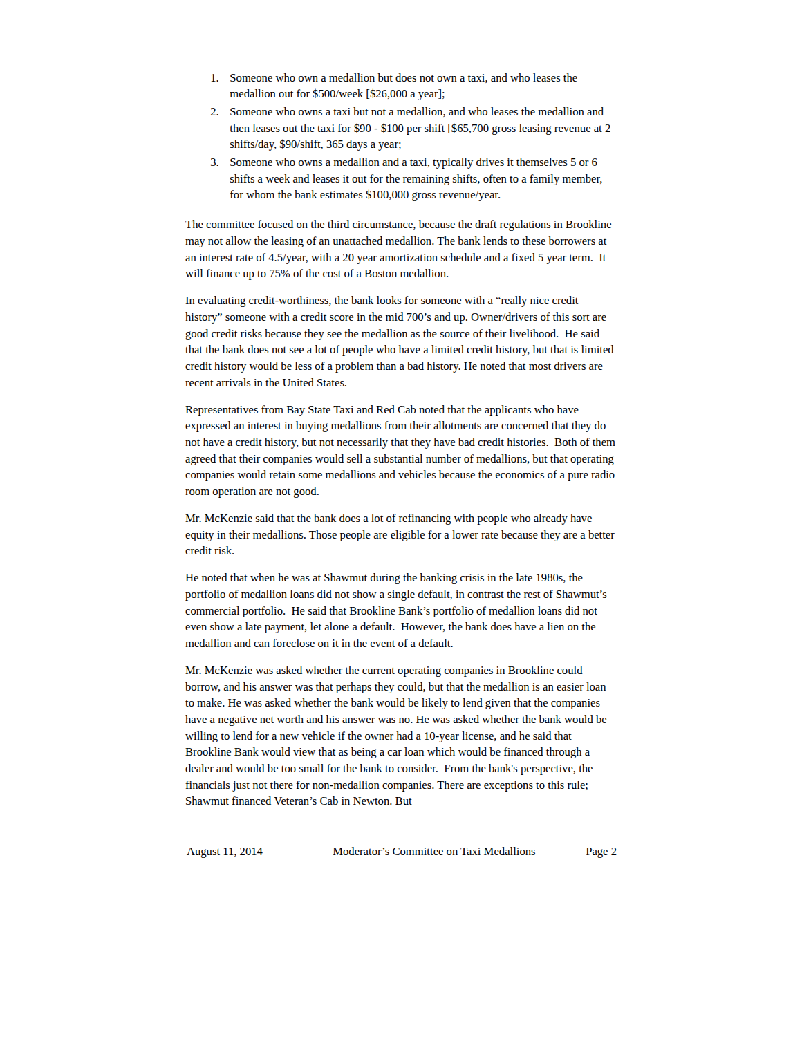Someone who own a medallion but does not own a taxi, and who leases the medallion out for $500/week [$26,000 a year];
Someone who owns a taxi but not a medallion, and who leases the medallion and then leases out the taxi for $90 - $100 per shift [$65,700 gross leasing revenue at 2 shifts/day, $90/shift, 365 days a year;
Someone who owns a medallion and a taxi, typically drives it themselves 5 or 6 shifts a week and leases it out for the remaining shifts, often to a family member, for whom the bank estimates $100,000 gross revenue/year.
The committee focused on the third circumstance, because the draft regulations in Brookline may not allow the leasing of an unattached medallion. The bank lends to these borrowers at an interest rate of 4.5/year, with a 20 year amortization schedule and a fixed 5 year term. It will finance up to 75% of the cost of a Boston medallion.
In evaluating credit-worthiness, the bank looks for someone with a “really nice credit history” someone with a credit score in the mid 700’s and up. Owner/drivers of this sort are good credit risks because they see the medallion as the source of their livelihood. He said that the bank does not see a lot of people who have a limited credit history, but that is limited credit history would be less of a problem than a bad history. He noted that most drivers are recent arrivals in the United States.
Representatives from Bay State Taxi and Red Cab noted that the applicants who have expressed an interest in buying medallions from their allotments are concerned that they do not have a credit history, but not necessarily that they have bad credit histories. Both of them agreed that their companies would sell a substantial number of medallions, but that operating companies would retain some medallions and vehicles because the economics of a pure radio room operation are not good.
Mr. McKenzie said that the bank does a lot of refinancing with people who already have equity in their medallions. Those people are eligible for a lower rate because they are a better credit risk.
He noted that when he was at Shawmut during the banking crisis in the late 1980s, the portfolio of medallion loans did not show a single default, in contrast the rest of Shawmut’s commercial portfolio. He said that Brookline Bank’s portfolio of medallion loans did not even show a late payment, let alone a default. However, the bank does have a lien on the medallion and can foreclose on it in the event of a default.
Mr. McKenzie was asked whether the current operating companies in Brookline could borrow, and his answer was that perhaps they could, but that the medallion is an easier loan to make. He was asked whether the bank would be likely to lend given that the companies have a negative net worth and his answer was no. He was asked whether the bank would be willing to lend for a new vehicle if the owner had a 10-year license, and he said that Brookline Bank would view that as being a car loan which would be financed through a dealer and would be too small for the bank to consider. From the bank's perspective, the financials just not there for non-medallion companies. There are exceptions to this rule; Shawmut financed Veteran’s Cab in Newton. But
August 11, 2014
Moderator’s Committee on Taxi Medallions
Page 2